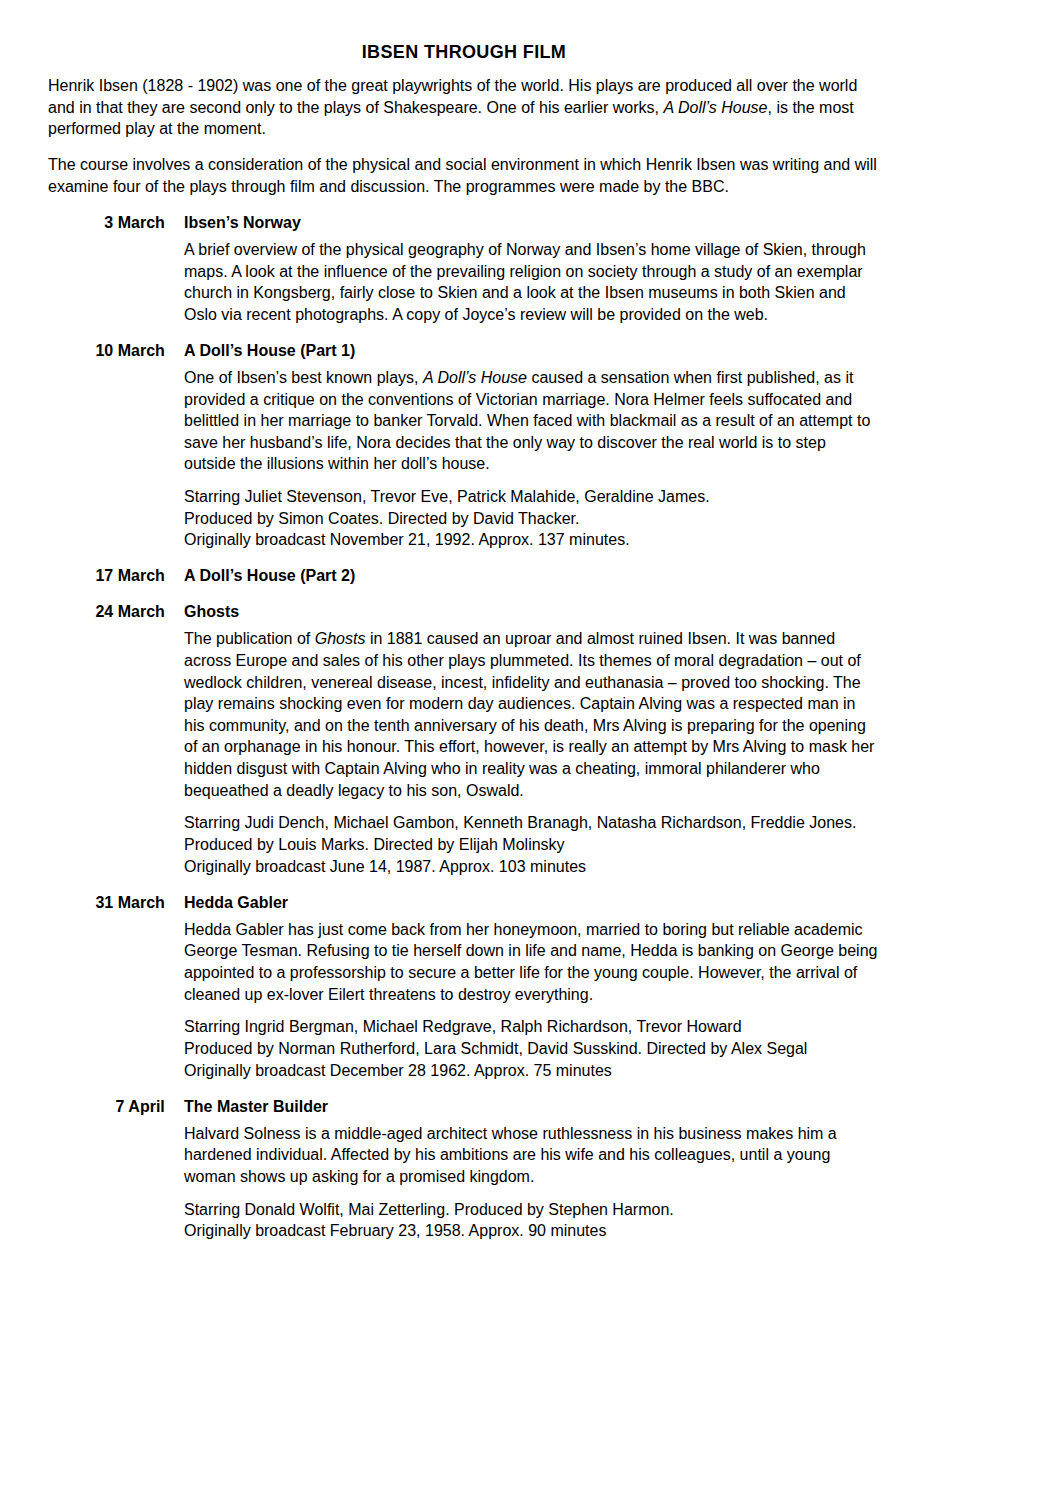IBSEN THROUGH FILM
Henrik Ibsen (1828 - 1902) was one of the great playwrights of the world. His plays are produced all over the world and in that they are second only to the plays of Shakespeare. One of his earlier works, A Doll’s House, is the most performed play at the moment.
The course involves a consideration of the physical and social environment in which Henrik Ibsen was writing and will examine four of the plays through film and discussion. The programmes were made by the BBC.
3 March
Ibsen’s Norway
A brief overview of the physical geography of Norway and Ibsen’s home village of Skien, through maps. A look at the influence of the prevailing religion on society through a study of an exemplar church in Kongsberg, fairly close to Skien and a look at the Ibsen museums in both Skien and Oslo via recent photographs. A copy of Joyce’s review will be provided on the web.
10 March
A Doll’s House (Part 1)
One of Ibsen’s best known plays, A Doll’s House caused a sensation when first published, as it provided a critique on the conventions of Victorian marriage. Nora Helmer feels suffocated and belittled in her marriage to banker Torvald. When faced with blackmail as a result of an attempt to save her husband’s life, Nora decides that the only way to discover the real world is to step outside the illusions within her doll’s house.
Starring Juliet Stevenson, Trevor Eve, Patrick Malahide, Geraldine James. Produced by Simon Coates. Directed by David Thacker. Originally broadcast November 21, 1992. Approx. 137 minutes.
17 March
A Doll’s House (Part 2)
24 March
Ghosts
The publication of Ghosts in 1881 caused an uproar and almost ruined Ibsen. It was banned across Europe and sales of his other plays plummeted. Its themes of moral degradation – out of wedlock children, venereal disease, incest, infidelity and euthanasia – proved too shocking. The play remains shocking even for modern day audiences. Captain Alving was a respected man in his community, and on the tenth anniversary of his death, Mrs Alving is preparing for the opening of an orphanage in his honour. This effort, however, is really an attempt by Mrs Alving to mask her hidden disgust with Captain Alving who in reality was a cheating, immoral philanderer who bequeathed a deadly legacy to his son, Oswald.
Starring Judi Dench, Michael Gambon, Kenneth Branagh, Natasha Richardson, Freddie Jones. Produced by Louis Marks. Directed by Elijah Molinsky Originally broadcast June 14, 1987. Approx. 103 minutes
31 March
Hedda Gabler
Hedda Gabler has just come back from her honeymoon, married to boring but reliable academic George Tesman. Refusing to tie herself down in life and name, Hedda is banking on George being appointed to a professorship to secure a better life for the young couple. However, the arrival of cleaned up ex-lover Eilert threatens to destroy everything.
Starring Ingrid Bergman, Michael Redgrave, Ralph Richardson, Trevor Howard Produced by Norman Rutherford, Lara Schmidt, David Susskind. Directed by Alex Segal Originally broadcast December 28 1962. Approx. 75 minutes
7 April
The Master Builder
Halvard Solness is a middle-aged architect whose ruthlessness in his business makes him a hardened individual. Affected by his ambitions are his wife and his colleagues, until a young woman shows up asking for a promised kingdom.
Starring Donald Wolfit, Mai Zetterling. Produced by Stephen Harmon. Originally broadcast February 23, 1958. Approx. 90 minutes